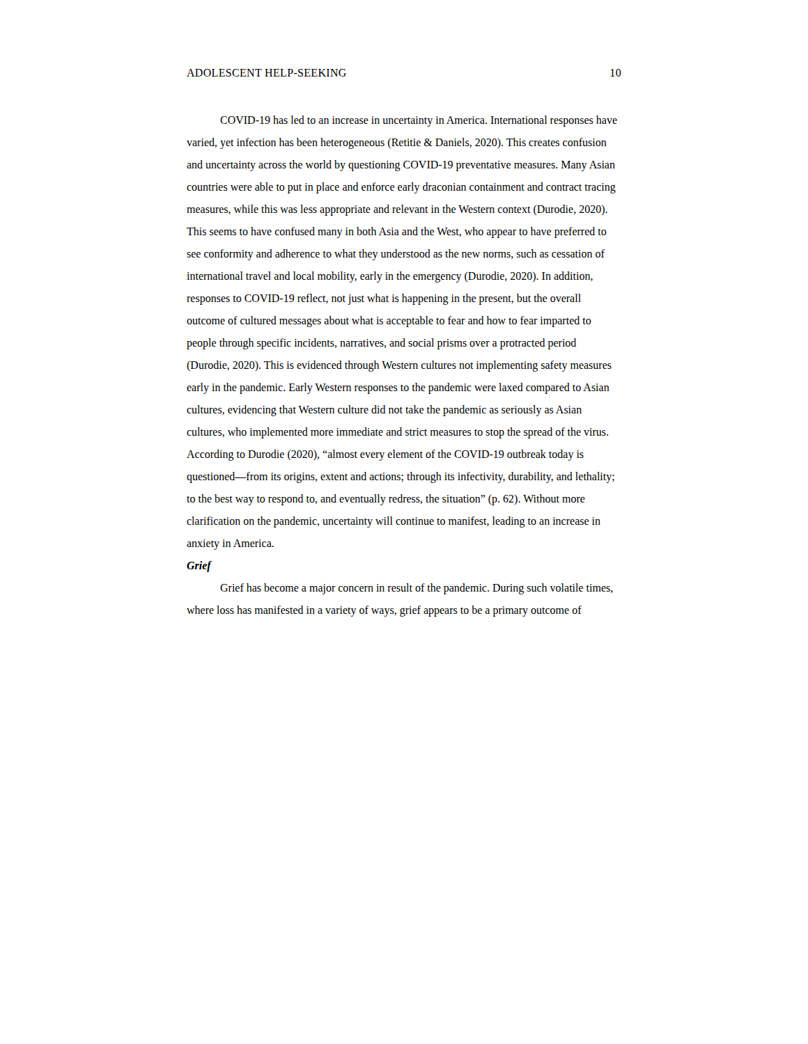Adolescent Help-Seeking 10
COVID-19 has led to an increase in uncertainty in America. International responses have varied, yet infection has been heterogeneous (Retitie & Daniels, 2020). This creates confusion and uncertainty across the world by questioning COVID-19 preventative measures. Many Asian countries were able to put in place and enforce early draconian containment and contract tracing measures, while this was less appropriate and relevant in the Western context (Durodie, 2020). This seems to have confused many in both Asia and the West, who appear to have preferred to see conformity and adherence to what they understood as the new norms, such as cessation of international travel and local mobility, early in the emergency (Durodie, 2020). In addition, responses to COVID-19 reflect, not just what is happening in the present, but the overall outcome of cultured messages about what is acceptable to fear and how to fear imparted to people through specific incidents, narratives, and social prisms over a protracted period (Durodie, 2020). This is evidenced through Western cultures not implementing safety measures early in the pandemic. Early Western responses to the pandemic were laxed compared to Asian cultures, evidencing that Western culture did not take the pandemic as seriously as Asian cultures, who implemented more immediate and strict measures to stop the spread of the virus. According to Durodie (2020), “almost every element of the COVID-19 outbreak today is questioned—from its origins, extent and actions; through its infectivity, durability, and lethality; to the best way to respond to, and eventually redress, the situation” (p. 62). Without more clarification on the pandemic, uncertainty will continue to manifest, leading to an increase in anxiety in America.
Grief
Grief has become a major concern in result of the pandemic. During such volatile times, where loss has manifested in a variety of ways, grief appears to be a primary outcome of